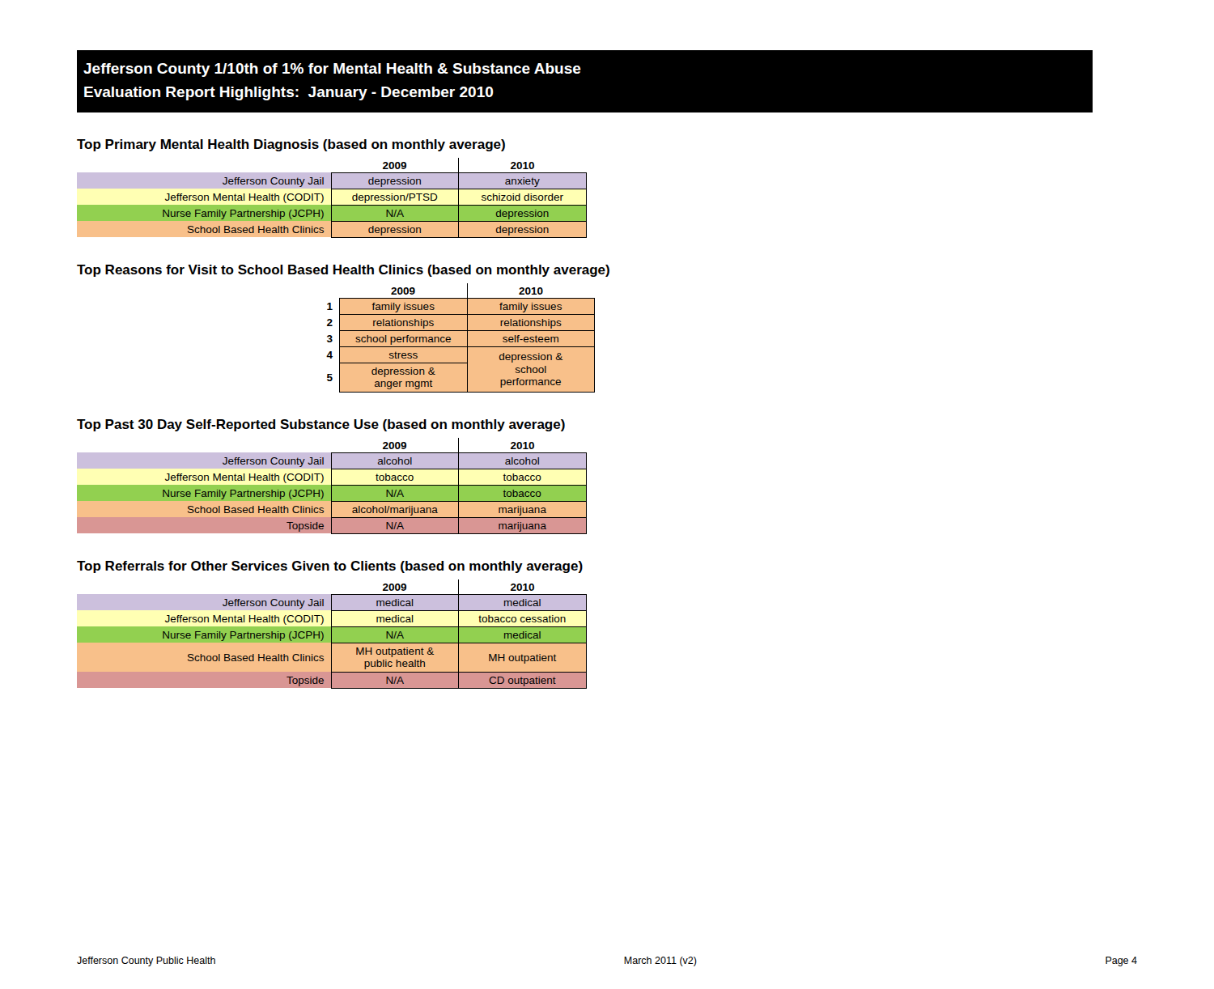Jefferson County 1/10th of 1% for Mental Health & Substance Abuse Evaluation Report Highlights: January - December 2010
Top Primary Mental Health Diagnosis (based on monthly average)
| | 2009 | 2010 |
| Jefferson County Jail | depression | anxiety |
| Jefferson Mental Health (CODIT) | depression/PTSD | schizoid disorder |
| Nurse Family Partnership (JCPH) | N/A | depression |
| School Based Health Clinics | depression | depression |
Top Reasons for Visit to School Based Health Clinics (based on monthly average)
| | 2009 | 2010 |
| 1 | family issues | family issues |
| 2 | relationships | relationships |
| 3 | school performance | self-esteem |
| 4 | stress | depression & school performance |
| 5 | depression & anger mgmt |
Top Past 30 Day Self-Reported Substance Use (based on monthly average)
| | 2009 | 2010 |
| Jefferson County Jail | alcohol | alcohol |
| Jefferson Mental Health (CODIT) | tobacco | tobacco |
| Nurse Family Partnership (JCPH) | N/A | tobacco |
| School Based Health Clinics | alcohol/marijuana | marijuana |
| Topside | N/A | marijuana |
Top Referrals for Other Services Given to Clients (based on monthly average)
| | 2009 | 2010 |
| Jefferson County Jail | medical | medical |
| Jefferson Mental Health (CODIT) | medical | tobacco cessation |
| Nurse Family Partnership (JCPH) | N/A | medical |
| School Based Health Clinics | MH outpatient & public health | MH outpatient |
| Topside | N/A | CD outpatient |
Jefferson County Public Health Page 4
March 2011 (v2)